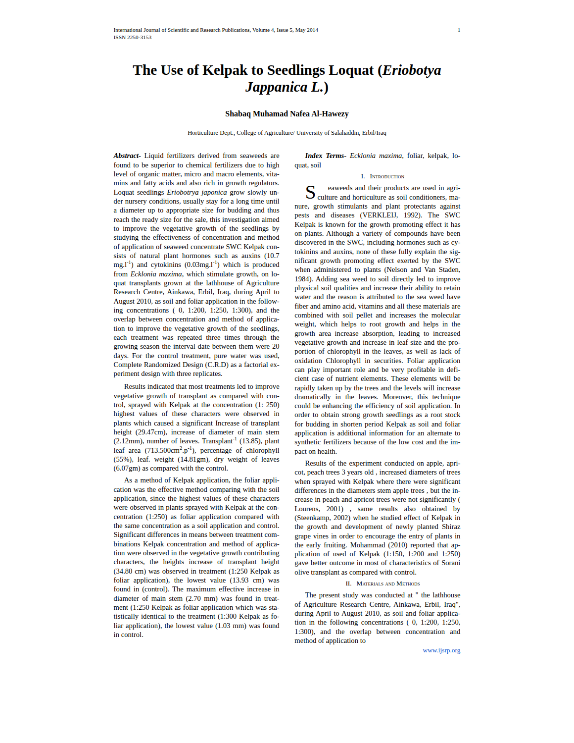International Journal of Scientific and Research Publications, Volume 4, Issue 5, May 2014
ISSN 2250-3153 1
The Use of Kelpak to Seedlings Loquat (Eriobotya Jappanica L.)
Shabaq Muhamad Nafea Al-Hawezy
Horticulture Dept., College of Agriculture/ University of Salahaddin, Erbil/Iraq
Abstract- Liquid fertilizers derived from seaweeds are found to be superior to chemical fertilizers due to high level of organic matter, micro and macro elements, vitamins and fatty acids and also rich in growth regulators. Loquat seedlings Eriobotrya japonica grow slowly under nursery conditions, usually stay for a long time until a diameter up to appropriate size for budding and thus reach the ready size for the sale, this investigation aimed to improve the vegetative growth of the seedlings by studying the effectiveness of concentration and method of application of seaweed concentrate SWC Kelpak consists of natural plant hormones such as auxins (10.7 mg.l-1) and cytokinins (0.03mg.l-1) which is produced from Ecklonia maxima, which stimulate growth, on loquat transplants grown at the lathhouse of Agriculture Research Centre, Ainkawa, Erbil, Iraq, during April to August 2010, as soil and foliar application in the following concentrations ( 0, 1:200, 1:250, 1:300), and the overlap between concentration and method of application to improve the vegetative growth of the seedlings, each treatment was repeated three times through the growing season the interval date between them were 20 days. For the control treatment, pure water was used, Complete Randomized Design (C.R.D) as a factorial experiment design with three replicates.
Results indicated that most treatments led to improve vegetative growth of transplant as compared with control, sprayed with Kelpak at the concentration (1: 250) highest values of these characters were observed in plants which caused a significant Increase of transplant height (29.47cm), increase of diameter of main stem (2.12mm), number of leaves. Transplant-1 (13.85), plant leaf area (713.500cm2.p-1), percentage of chlorophyll (55%), leaf. weight (14.81gm), dry weight of leaves (6.07gm) as compared with the control.
As a method of Kelpak application, the foliar application was the effective method comparing with the soil application, since the highest values of these characters were observed in plants sprayed with Kelpak at the concentration (1:250) as foliar application compared with the same concentration as a soil application and control. Significant differences in means between treatment combinations Kelpak concentration and method of application were observed in the vegetative growth contributing characters, the heights increase of transplant height (34.80 cm) was observed in treatment (1:250 Kelpak as foliar application), the lowest value (13.93 cm) was found in (control). The maximum effective increase in diameter of main stem (2.70 mm) was found in treatment (1:250 Kelpak as foliar application which was statistically identical to the treatment (1:300 Kelpak as foliar application), the lowest value (1.03 mm) was found in control.
Index Terms- Ecklonia maxima, foliar, kelpak, loquat, soil
I. Introduction
Seaweeds and their products are used in agriculture and horticulture as soil conditioners, manure, growth stimulants and plant protectants against pests and diseases (VERKLEIJ, 1992). The SWC Kelpak is known for the growth promoting effect it has on plants. Although a variety of compounds have been discovered in the SWC, including hormones such as cytokinins and auxins, none of these fully explain the significant growth promoting effect exerted by the SWC when administered to plants (Nelson and Van Staden, 1984). Adding sea weed to soil directly led to improve physical soil qualities and increase their ability to retain water and the reason is attributed to the sea weed have fiber and amino acid, vitamins and all these materials are combined with soil pellet and increases the molecular weight, which helps to root growth and helps in the growth area increase absorption, leading to increased vegetative growth and increase in leaf size and the proportion of chlorophyll in the leaves, as well as lack of oxidation Chlorophyll in securities. Foliar application can play important role and be very profitable in deficient case of nutrient elements. These elements will be rapidly taken up by the trees and the levels will increase dramatically in the leaves. Moreover, this technique could be enhancing the efficiency of soil application. In order to obtain strong growth seedlings as a root stock for budding in shorten period Kelpak as soil and foliar application is additional information for an alternate to synthetic fertilizers because of the low cost and the impact on health.
Results of the experiment conducted on apple, apricot, peach trees 3 years old , increased diameters of trees when sprayed with Kelpak where there were significant differences in the diameters stem apple trees , but the increase in peach and apricot trees were not significantly ( Lourens, 2001) , same results also obtained by (Steenkamp, 2002) when he studied effect of Kelpak in the growth and development of newly planted Shiraz grape vines in order to encourage the entry of plants in the early fruiting. Mohammad (2010) reported that application of used of Kelpak (1:150, 1:200 and 1:250) gave better outcome in most of characteristics of Sorani olive transplant as compared with control.
II. Materials and Methods
The present study was conducted at " the lathhouse of Agriculture Research Centre, Ainkawa, Erbil, Iraq", during April to August 2010, as soil and foliar application in the following concentrations ( 0, 1:200, 1:250, 1:300), and the overlap between concentration and method of application to
www.ijsrp.org